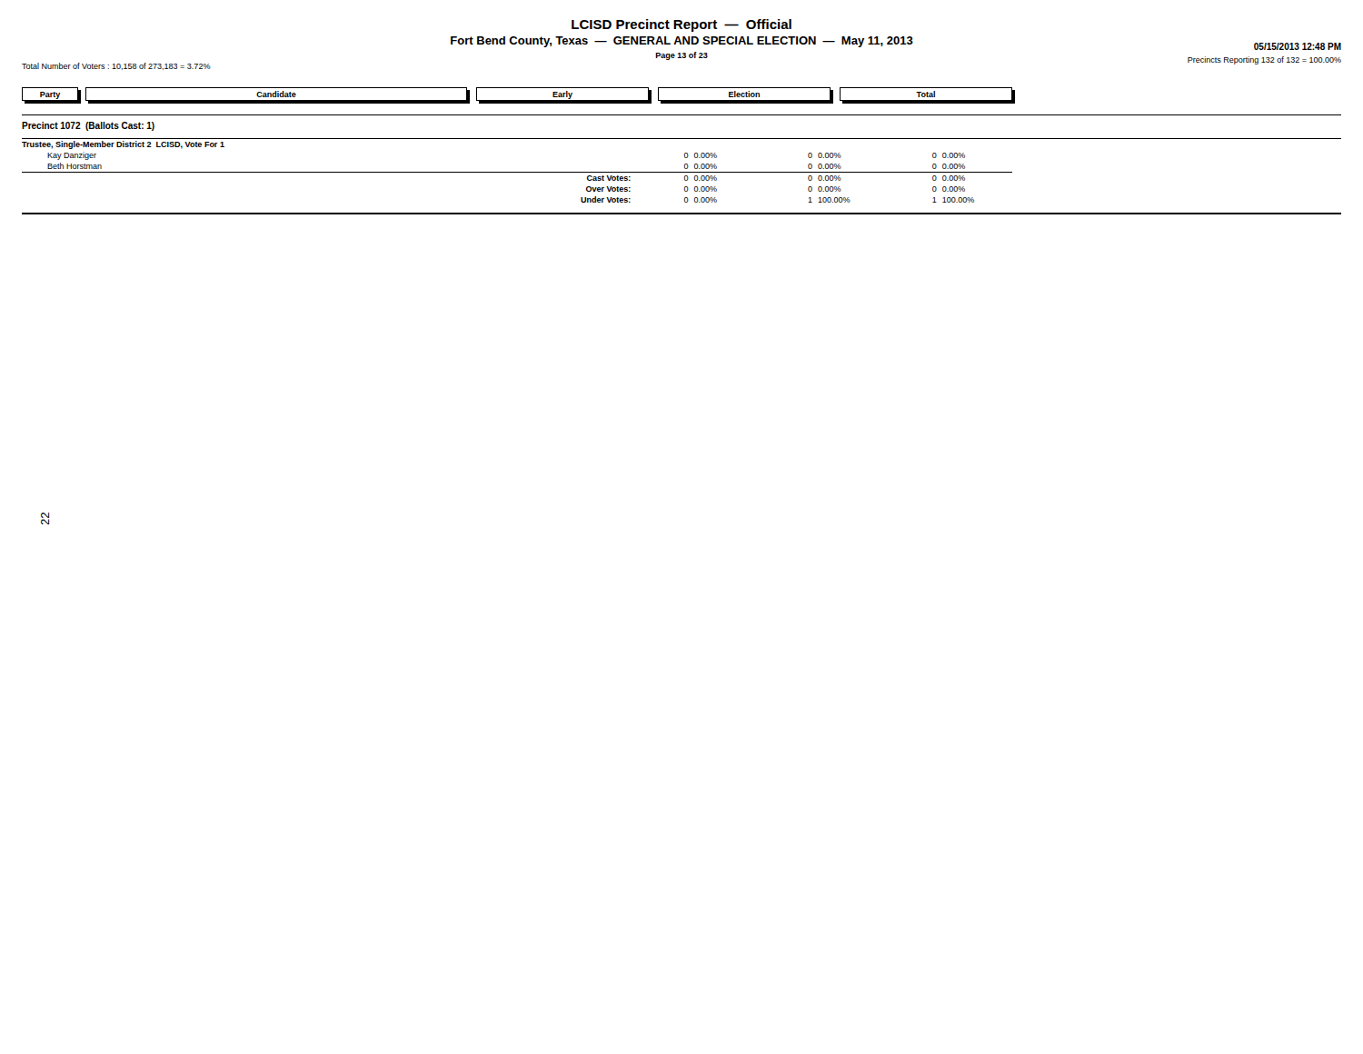22
LCISD Precinct Report — Official
Fort Bend County, Texas — GENERAL AND SPECIAL ELECTION — May 11, 2013
Page 13 of 23
Total Number of Voters : 10,158 of 273,183 = 3.72%
05/15/2013 12:48 PM
Precincts Reporting 132 of 132 = 100.00%
Party
Candidate
Early
Election
Total
Precinct 1072 (Ballots Cast: 1)
| Trustee, Single-Member District 2 LCISD, Vote For 1 | | | | | | |
| Kay Danziger | | 0 | 0.00% | 0 | 0.00% | 0 | 0.00% |
| Beth Horstman | | 0 | 0.00% | 0 | 0.00% | 0 | 0.00% |
| Cast Votes: | 0 | 0.00% | 0 | 0.00% | 0 | 0.00% |
| Over Votes: | 0 | 0.00% | 0 | 0.00% | 0 | 0.00% |
| Under Votes: | 0 | 0.00% | 1 | 100.00% | 1 | 100.00% |